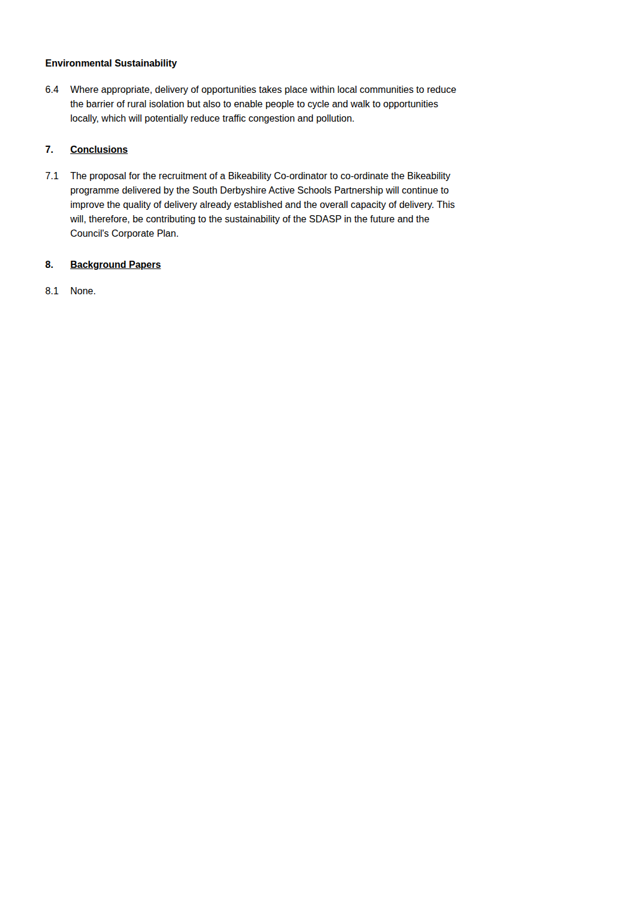Environmental Sustainability
6.4
Where appropriate, delivery of opportunities takes place within local communities to reduce the barrier of rural isolation but also to enable people to cycle and walk to opportunities locally, which will potentially reduce traffic congestion and pollution.
7.
Conclusions
7.1
The proposal for the recruitment of a Bikeability Co-ordinator to co-ordinate the Bikeability programme delivered by the South Derbyshire Active Schools Partnership will continue to improve the quality of delivery already established and the overall capacity of delivery. This will, therefore, be contributing to the sustainability of the SDASP in the future and the Council's Corporate Plan.
8.
Background Papers
8.1
None.